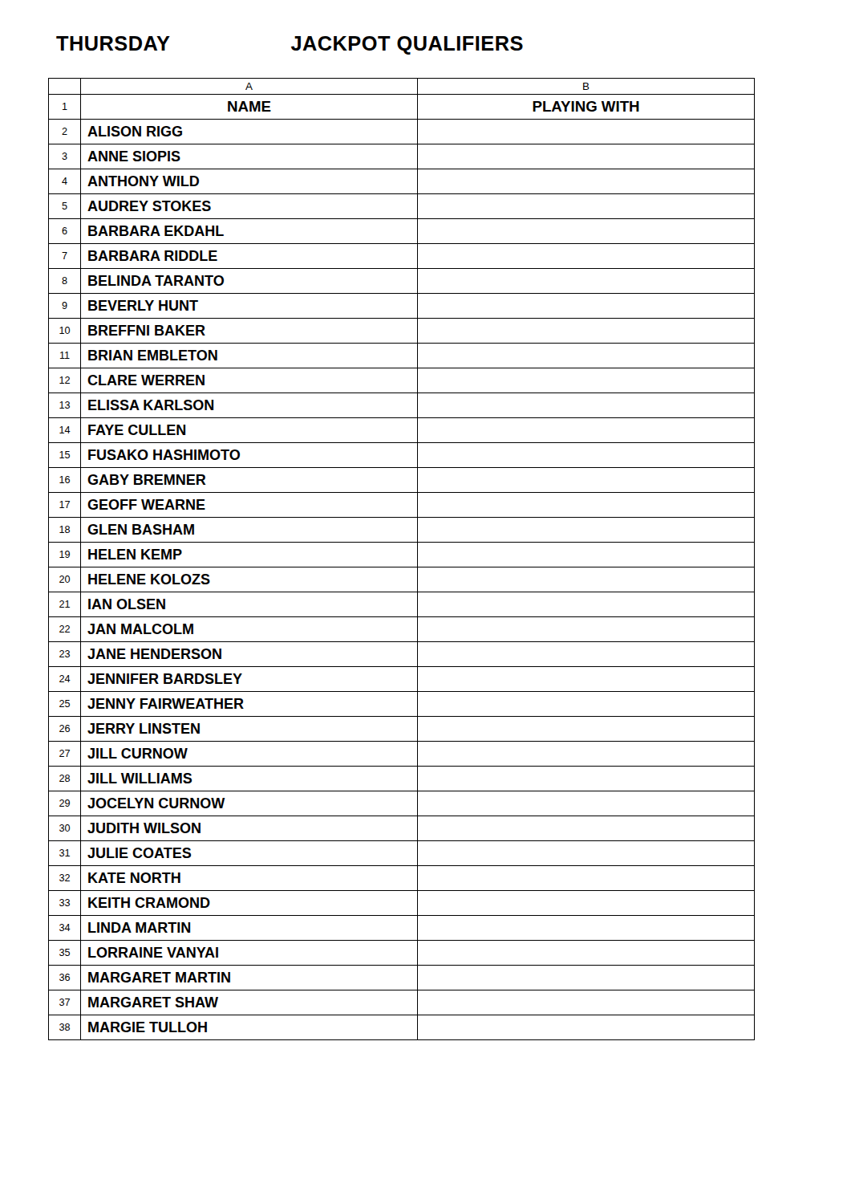THURSDAY JACKPOT QUALIFIERS
| | A | B |
| --- | --- | --- |
| 1 | NAME | PLAYING WITH |
| 2 | ALISON RIGG | |
| 3 | ANNE SIOPIS | |
| 4 | ANTHONY WILD | |
| 5 | AUDREY STOKES | |
| 6 | BARBARA EKDAHL | |
| 7 | BARBARA RIDDLE | |
| 8 | BELINDA TARANTO | |
| 9 | BEVERLY HUNT | |
| 10 | BREFFNI BAKER | |
| 11 | BRIAN EMBLETON | |
| 12 | CLARE WERREN | |
| 13 | ELISSA KARLSON | |
| 14 | FAYE CULLEN | |
| 15 | FUSAKO HASHIMOTO | |
| 16 | GABY BREMNER | |
| 17 | GEOFF WEARNE | |
| 18 | GLEN BASHAM | |
| 19 | HELEN KEMP | |
| 20 | HELENE KOLOZS | |
| 21 | IAN OLSEN | |
| 22 | JAN MALCOLM | |
| 23 | JANE HENDERSON | |
| 24 | JENNIFER BARDSLEY | |
| 25 | JENNY FAIRWEATHER | |
| 26 | JERRY LINSTEN | |
| 27 | JILL CURNOW | |
| 28 | JILL WILLIAMS | |
| 29 | JOCELYN CURNOW | |
| 30 | JUDITH WILSON | |
| 31 | JULIE COATES | |
| 32 | KATE NORTH | |
| 33 | KEITH CRAMOND | |
| 34 | LINDA MARTIN | |
| 35 | LORRAINE VANYAI | |
| 36 | MARGARET MARTIN | |
| 37 | MARGARET SHAW | |
| 38 | MARGIE TULLOH | |